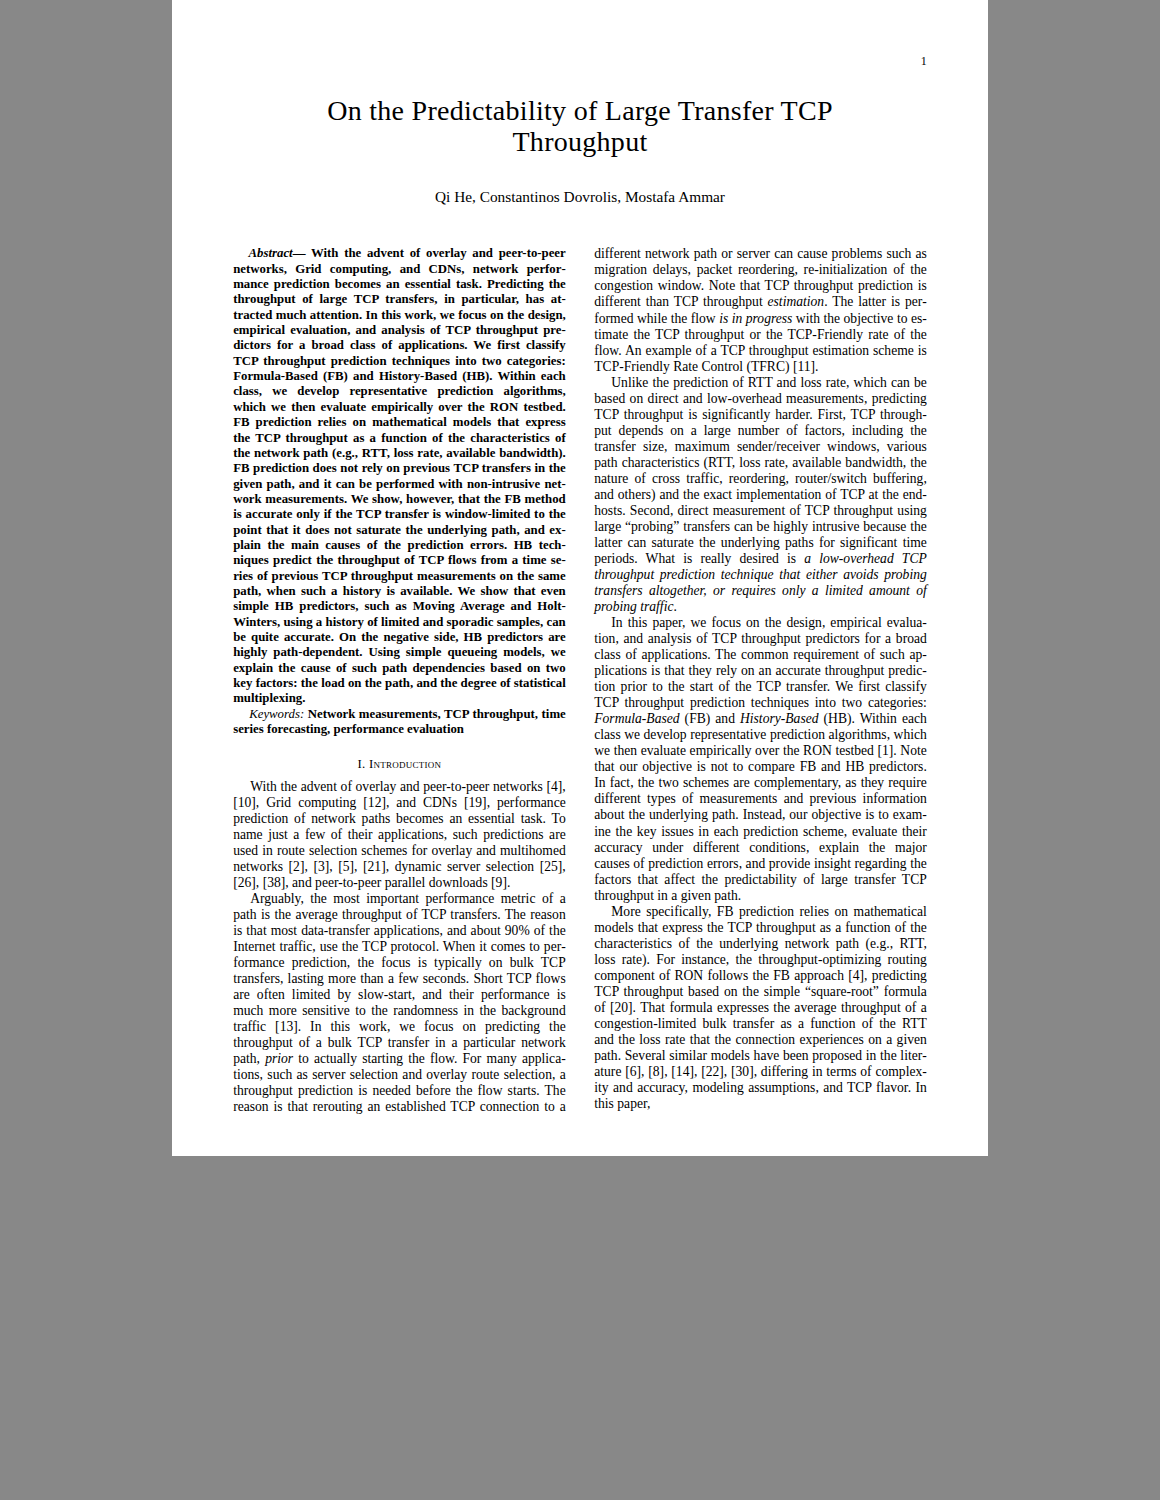1
On the Predictability of Large Transfer TCP
Throughput
Qi He, Constantinos Dovrolis, Mostafa Ammar
Abstract— With the advent of overlay and peer-to-peer networks, Grid computing, and CDNs, network performance prediction becomes an essential task. Predicting the throughput of large TCP transfers, in particular, has attracted much attention. In this work, we focus on the design, empirical evaluation, and analysis of TCP throughput predictors for a broad class of applications. We first classify TCP throughput prediction techniques into two categories: Formula-Based (FB) and History-Based (HB). Within each class, we develop representative prediction algorithms, which we then evaluate empirically over the RON testbed. FB prediction relies on mathematical models that express the TCP throughput as a function of the characteristics of the network path (e.g., RTT, loss rate, available bandwidth). FB prediction does not rely on previous TCP transfers in the given path, and it can be performed with non-intrusive network measurements. We show, however, that the FB method is accurate only if the TCP transfer is window-limited to the point that it does not saturate the underlying path, and explain the main causes of the prediction errors. HB techniques predict the throughput of TCP flows from a time series of previous TCP throughput measurements on the same path, when such a history is available. We show that even simple HB predictors, such as Moving Average and Holt-Winters, using a history of limited and sporadic samples, can be quite accurate. On the negative side, HB predictors are highly path-dependent. Using simple queueing models, we explain the cause of such path dependencies based on two key factors: the load on the path, and the degree of statistical multiplexing.
Keywords: Network measurements, TCP throughput, time series forecasting, performance evaluation
I. Introduction
With the advent of overlay and peer-to-peer networks [4], [10], Grid computing [12], and CDNs [19], performance prediction of network paths becomes an essential task. To name just a few of their applications, such predictions are used in route selection schemes for overlay and multihomed networks [2], [3], [5], [21], dynamic server selection [25], [26], [38], and peer-to-peer parallel downloads [9].
Arguably, the most important performance metric of a path is the average throughput of TCP transfers. The reason is that most data-transfer applications, and about 90% of the Internet traffic, use the TCP protocol. When it comes to performance prediction, the focus is typically on bulk TCP transfers, lasting more than a few seconds. Short TCP flows are often limited by slow-start, and their performance is much more sensitive to the randomness in the background traffic [13]. In this work, we focus on predicting the throughput of a bulk TCP transfer in a particular network path, prior to actually starting the flow. For many applications, such as server selection and overlay route selection, a throughput prediction is needed before the flow starts. The reason is that rerouting an established TCP connection to a different network path or server can cause problems such as migration delays, packet reordering, re-initialization of the congestion window. Note that TCP throughput prediction is different than TCP throughput estimation. The latter is performed while the flow is in progress with the objective to estimate the TCP throughput or the TCP-Friendly rate of the flow. An example of a TCP throughput estimation scheme is TCP-Friendly Rate Control (TFRC) [11].
Unlike the prediction of RTT and loss rate, which can be based on direct and low-overhead measurements, predicting TCP throughput is significantly harder. First, TCP throughput depends on a large number of factors, including the transfer size, maximum sender/receiver windows, various path characteristics (RTT, loss rate, available bandwidth, the nature of cross traffic, reordering, router/switch buffering, and others) and the exact implementation of TCP at the end-hosts. Second, direct measurement of TCP throughput using large “probing” transfers can be highly intrusive because the latter can saturate the underlying paths for significant time periods. What is really desired is a low-overhead TCP throughput prediction technique that either avoids probing transfers altogether, or requires only a limited amount of probing traffic.
In this paper, we focus on the design, empirical evaluation, and analysis of TCP throughput predictors for a broad class of applications. The common requirement of such applications is that they rely on an accurate throughput prediction prior to the start of the TCP transfer. We first classify TCP throughput prediction techniques into two categories: Formula-Based (FB) and History-Based (HB). Within each class we develop representative prediction algorithms, which we then evaluate empirically over the RON testbed [1]. Note that our objective is not to compare FB and HB predictors. In fact, the two schemes are complementary, as they require different types of measurements and previous information about the underlying path. Instead, our objective is to examine the key issues in each prediction scheme, evaluate their accuracy under different conditions, explain the major causes of prediction errors, and provide insight regarding the factors that affect the predictability of large transfer TCP throughput in a given path.
More specifically, FB prediction relies on mathematical models that express the TCP throughput as a function of the characteristics of the underlying network path (e.g., RTT, loss rate). For instance, the throughput-optimizing routing component of RON follows the FB approach [4], predicting TCP throughput based on the simple “square-root” formula of [20]. That formula expresses the average throughput of a congestion-limited bulk transfer as a function of the RTT and the loss rate that the connection experiences on a given path. Several similar models have been proposed in the literature [6], [8], [14], [22], [30], differing in terms of complexity and accuracy, modeling assumptions, and TCP flavor. In this paper,